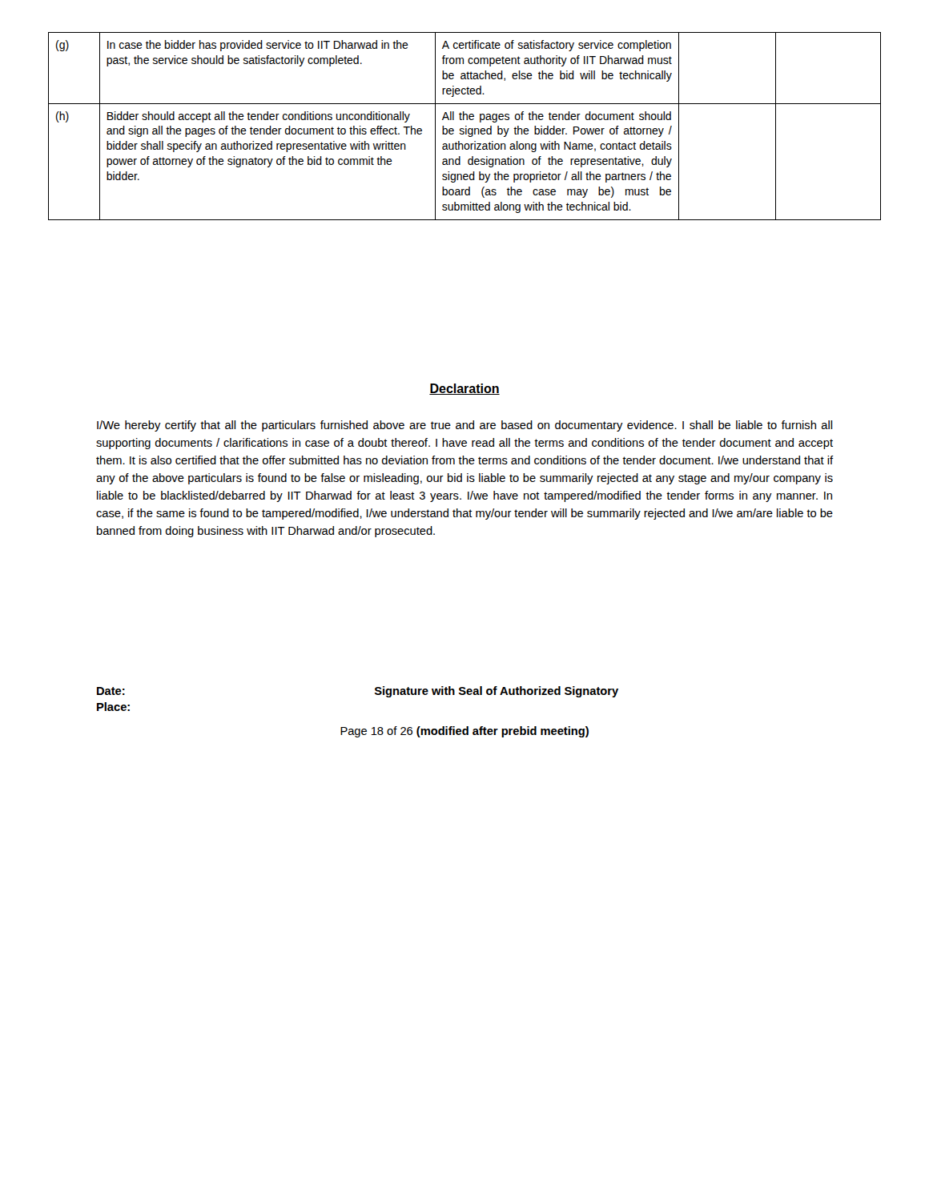| (g) | In case the bidder has provided service to IIT Dharwad in the past, the service should be satisfactorily completed. | A certificate of satisfactory service completion from competent authority of IIT Dharwad must be attached, else the bid will be technically rejected. | | |
| (h) | Bidder should accept all the tender conditions unconditionally and sign all the pages of the tender document to this effect. The bidder shall specify an authorized representative with written power of attorney of the signatory of the bid to commit the bidder. | All the pages of the tender document should be signed by the bidder. Power of attorney / authorization along with Name, contact details and designation of the representative, duly signed by the proprietor / all the partners / the board (as the case may be) must be submitted along with the technical bid. | | |
Declaration
I/We hereby certify that all the particulars furnished above are true and are based on documentary evidence. I shall be liable to furnish all supporting documents / clarifications in case of a doubt thereof. I have read all the terms and conditions of the tender document and accept them. It is also certified that the offer submitted has no deviation from the terms and conditions of the tender document. I/we understand that if any of the above particulars is found to be false or misleading, our bid is liable to be summarily rejected at any stage and my/our company is liable to be blacklisted/debarred by IIT Dharwad for at least 3 years. I/we have not tampered/modified the tender forms in any manner. In case, if the same is found to be tampered/modified, I/we understand that my/our tender will be summarily rejected and I/we am/are liable to be banned from doing business with IIT Dharwad and/or prosecuted.
Date:
Place: Signature with Seal of Authorized Signatory
Page 18 of 26 (modified after prebid meeting)